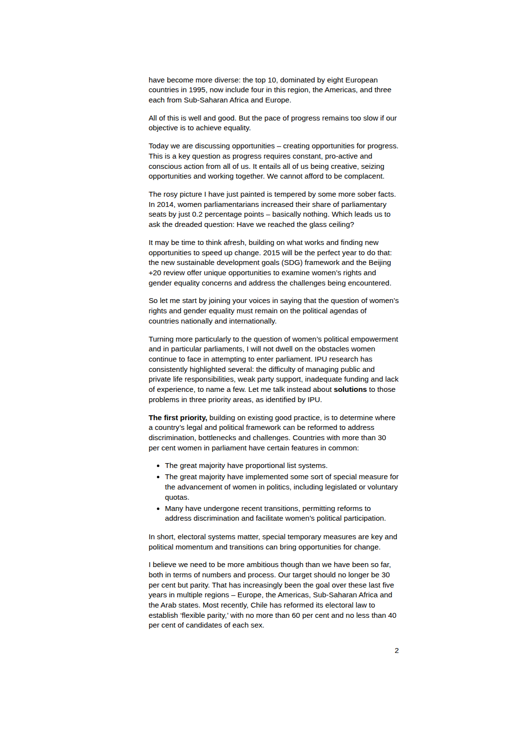have become more diverse: the top 10, dominated by eight European countries in 1995, now include four in this region, the Americas, and three each from Sub-Saharan Africa and Europe.
All of this is well and good. But the pace of progress remains too slow if our objective is to achieve equality.
Today we are discussing opportunities – creating opportunities for progress. This is a key question as progress requires constant, pro-active and conscious action from all of us. It entails all of us being creative, seizing opportunities and working together. We cannot afford to be complacent.
The rosy picture I have just painted is tempered by some more sober facts. In 2014, women parliamentarians increased their share of parliamentary seats by just 0.2 percentage points – basically nothing. Which leads us to ask the dreaded question: Have we reached the glass ceiling?
It may be time to think afresh, building on what works and finding new opportunities to speed up change. 2015 will be the perfect year to do that: the new sustainable development goals (SDG) framework and the Beijing +20 review offer unique opportunities to examine women’s rights and gender equality concerns and address the challenges being encountered.
So let me start by joining your voices in saying that the question of women’s rights and gender equality must remain on the political agendas of countries nationally and internationally.
Turning more particularly to the question of women’s political empowerment and in particular parliaments, I will not dwell on the obstacles women continue to face in attempting to enter parliament. IPU research has consistently highlighted several: the difficulty of managing public and private life responsibilities, weak party support, inadequate funding and lack of experience, to name a few. Let me talk instead about solutions to those problems in three priority areas, as identified by IPU.
The first priority, building on existing good practice, is to determine where a country’s legal and political framework can be reformed to address discrimination, bottlenecks and challenges. Countries with more than 30 per cent women in parliament have certain features in common:
The great majority have proportional list systems.
The great majority have implemented some sort of special measure for the advancement of women in politics, including legislated or voluntary quotas.
Many have undergone recent transitions, permitting reforms to address discrimination and facilitate women’s political participation.
In short, electoral systems matter, special temporary measures are key and political momentum and transitions can bring opportunities for change.
I believe we need to be more ambitious though than we have been so far, both in terms of numbers and process. Our target should no longer be 30 per cent but parity. That has increasingly been the goal over these last five years in multiple regions – Europe, the Americas, Sub-Saharan Africa and the Arab states. Most recently, Chile has reformed its electoral law to establish ‘flexible parity,’ with no more than 60 per cent and no less than 40 per cent of candidates of each sex.
2